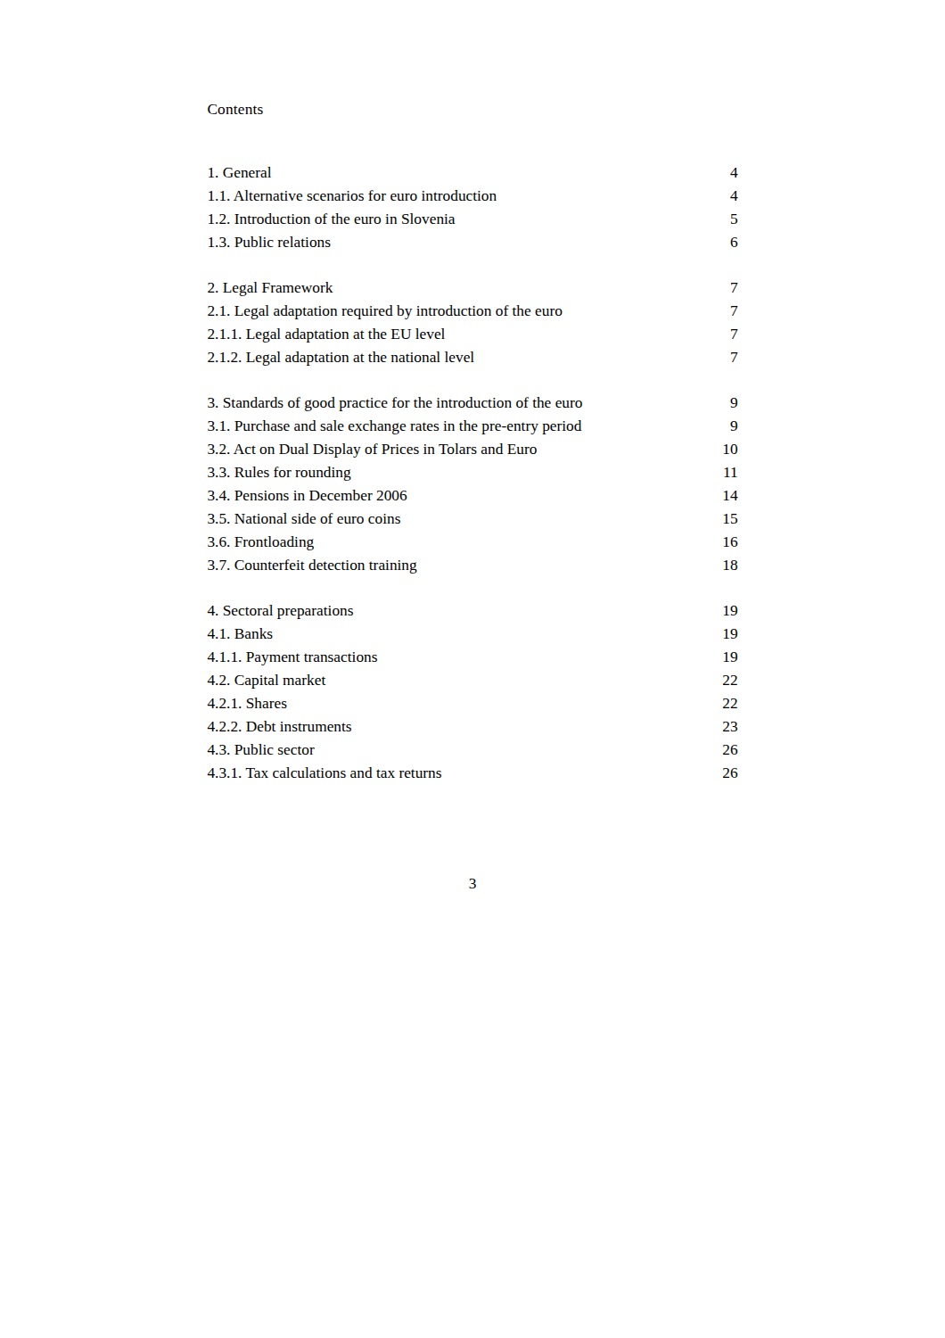Contents
| 1. General | 4 |
| 1.1. Alternative scenarios for euro introduction | 4 |
| 1.2. Introduction of the euro in Slovenia | 5 |
| 1.3. Public relations | 6 |
| 2. Legal Framework | 7 |
| 2.1. Legal adaptation required by introduction of the euro | 7 |
| 2.1.1. Legal adaptation at the EU level | 7 |
| 2.1.2. Legal adaptation at the national level | 7 |
| 3. Standards of good practice for the introduction of the euro | 9 |
| 3.1. Purchase and sale exchange rates in the pre-entry period | 9 |
| 3.2. Act on Dual Display of Prices in Tolars and Euro | 10 |
| 3.3. Rules for rounding | 11 |
| 3.4. Pensions in December 2006 | 14 |
| 3.5. National side of euro coins | 15 |
| 3.6. Frontloading | 16 |
| 3.7. Counterfeit detection training | 18 |
| 4. Sectoral preparations | 19 |
| 4.1. Banks | 19 |
| 4.1.1. Payment transactions | 19 |
| 4.2. Capital market | 22 |
| 4.2.1. Shares | 22 |
| 4.2.2. Debt instruments | 23 |
| 4.3. Public sector | 26 |
| 4.3.1. Tax calculations and tax returns | 26 |
3